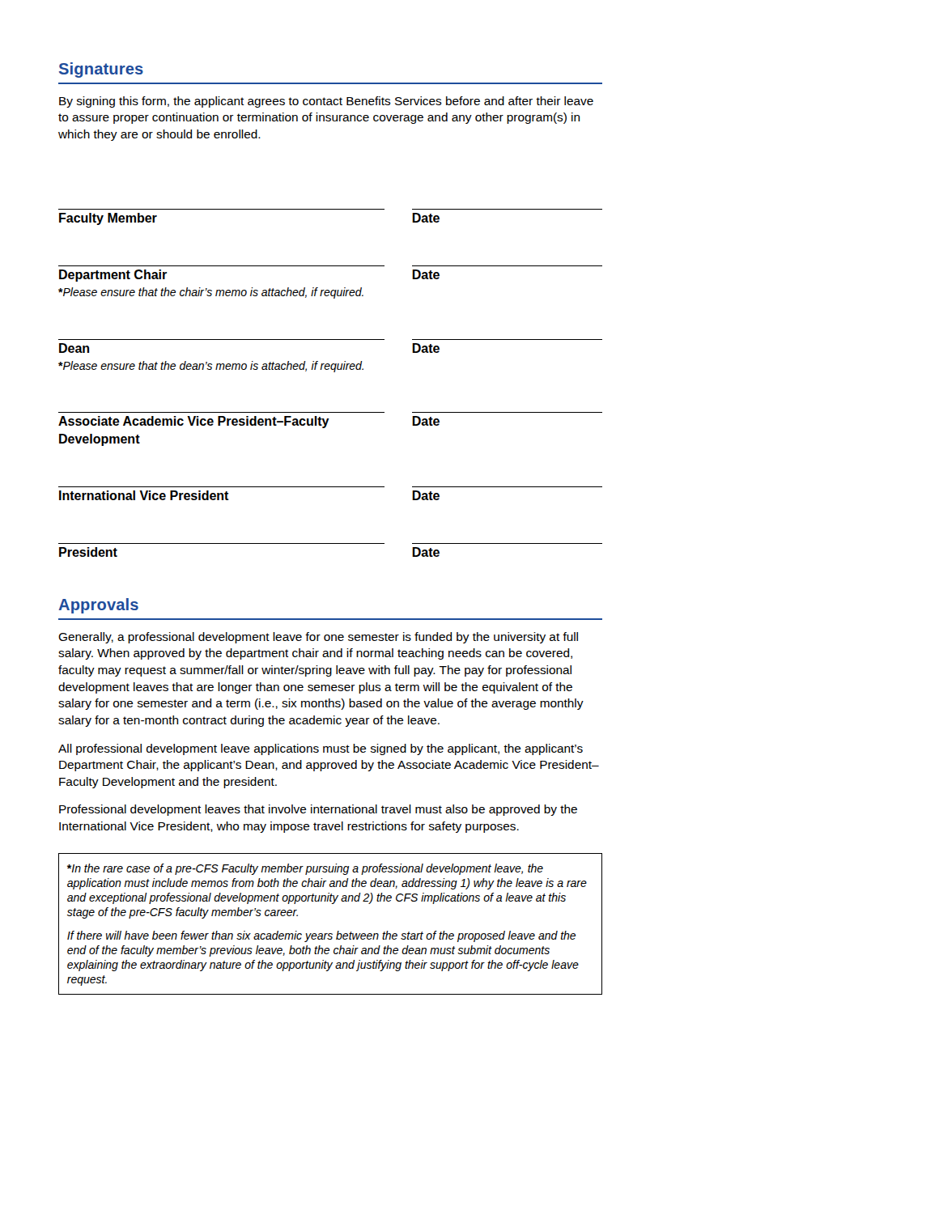Signatures
By signing this form, the applicant agrees to contact Benefits Services before and after their leave to assure proper continuation or termination of insurance coverage and any other program(s) in which they are or should be enrolled.
| Faculty Member | | Date |
| Department Chair * Please ensure that the chair’s memo is attached, if required. | | Date |
| Dean * Please ensure that the dean’s memo is attached, if required. | | Date |
| Associate Academic Vice President–Faculty Development | | Date |
| International Vice President | | Date |
| President | | Date |
Approvals
Generally, a professional development leave for one semester is funded by the university at full salary. When approved by the department chair and if normal teaching needs can be covered, faculty may request a summer/fall or winter/spring leave with full pay. The pay for professional development leaves that are longer than one semeser plus a term will be the equivalent of the salary for one semester and a term (i.e., six months) based on the value of the average monthly salary for a ten-month contract during the academic year of the leave.
All professional development leave applications must be signed by the applicant, the applicant’s Department Chair, the applicant’s Dean, and approved by the Associate Academic Vice President–Faculty Development and the president.
Professional development leaves that involve international travel must also be approved by the International Vice President, who may impose travel restrictions for safety purposes.
*In the rare case of a pre-CFS Faculty member pursuing a professional development leave, the application must include memos from both the chair and the dean, addressing 1) why the leave is a rare and exceptional professional development opportunity and 2) the CFS implications of a leave at this stage of the pre-CFS faculty member’s career.
If there will have been fewer than six academic years between the start of the proposed leave and the end of the faculty member’s previous leave, both the chair and the dean must submit documents explaining the extraordinary nature of the opportunity and justifying their support for the off-cycle leave request.